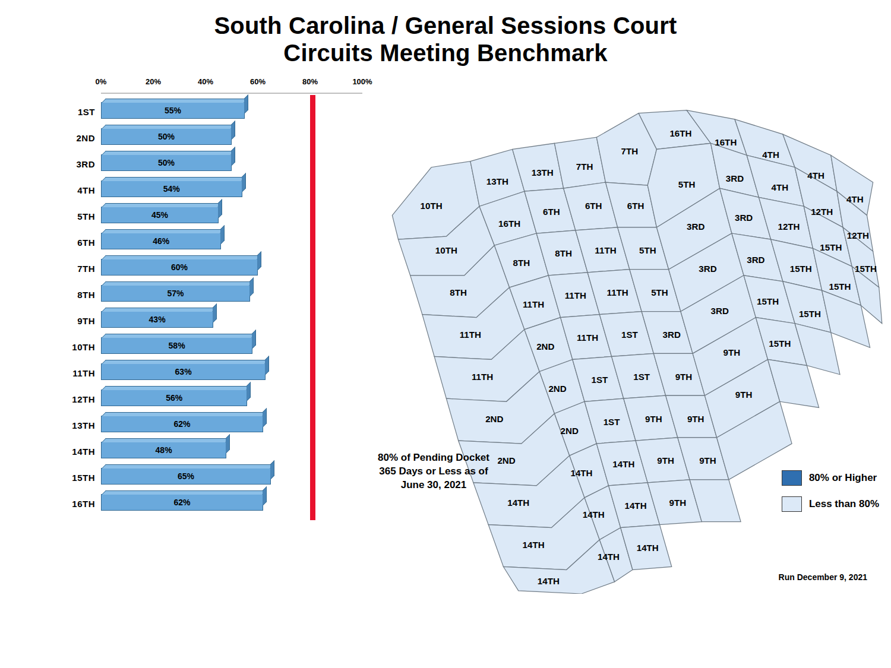South Carolina / General Sessions Court
Circuits Meeting Benchmark
0%
20%
40%
60%
80%
100%
1ST
55%
2ND
50%
3RD
50%
4TH
54%
5TH
45%
6TH
46%
7TH
60%
8TH
57%
9TH
43%
10TH
58%
11TH
63%
12TH
56%
13TH
62%
14TH
48%
15TH
65%
16TH
62%
10TH 13TH 13TH 7TH 7TH 16TH 16TH 4TH 4TH 4TH 10TH 16TH 6TH 6TH 6TH 5TH 3RD 4TH 12TH 12TH 8TH 8TH 8TH 11TH 5TH 3RD 3RD 12TH 15TH 15TH 11TH 11TH 11TH 11TH 5TH 3RD 3RD 15TH 15TH 11TH 2ND 11TH 1ST 3RD 3RD 15TH 15TH 2ND 2ND 1ST 1ST 9TH 9TH 15TH 2ND 2ND 1ST 9TH 9TH 9TH 14TH 14TH 14TH 9TH 9TH 14TH 14TH 14TH 9TH 14TH 14TH 14TH
80% or Higher
Less than 80%
Run December 9, 2021
80% of Pending Docket
365 Days or Less as of
June 30, 2021